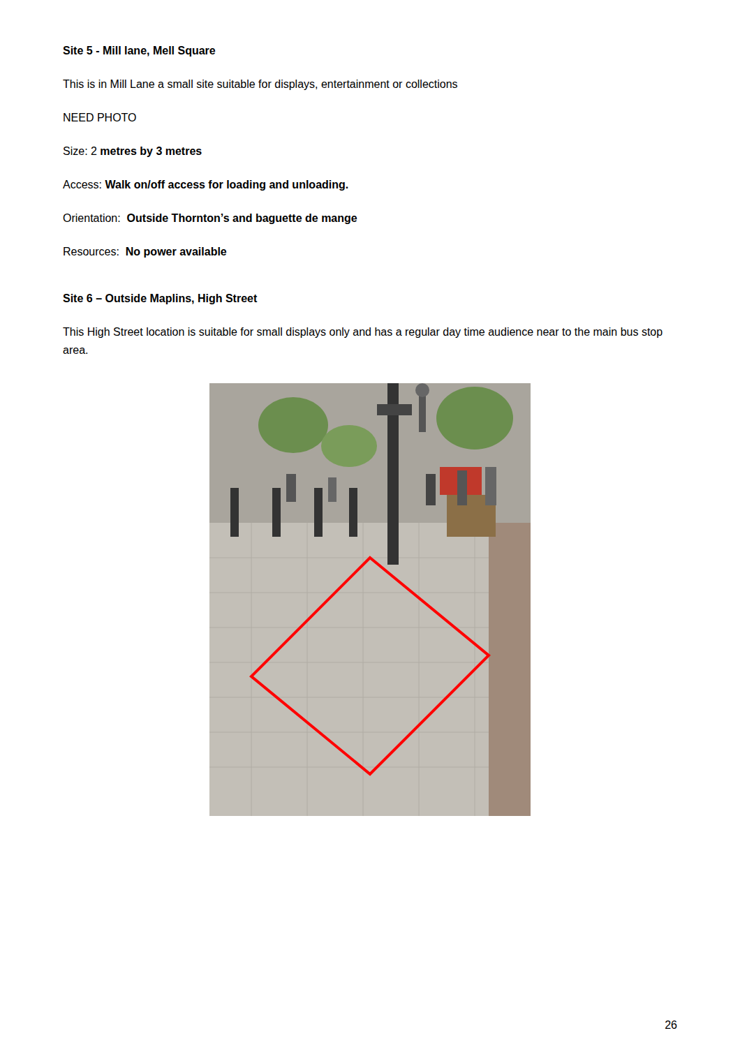Site 5 - Mill lane, Mell Square
This is in Mill Lane a small site suitable for displays, entertainment or collections
NEED PHOTO
Size: 2 metres by 3 metres
Access: Walk on/off access for loading and unloading.
Orientation: Outside Thornton’s and baguette de mange
Resources: No power available
Site 6 – Outside Maplins, High Street
This High Street location is suitable for small displays only and has a regular day time audience near to the main bus stop area.
26